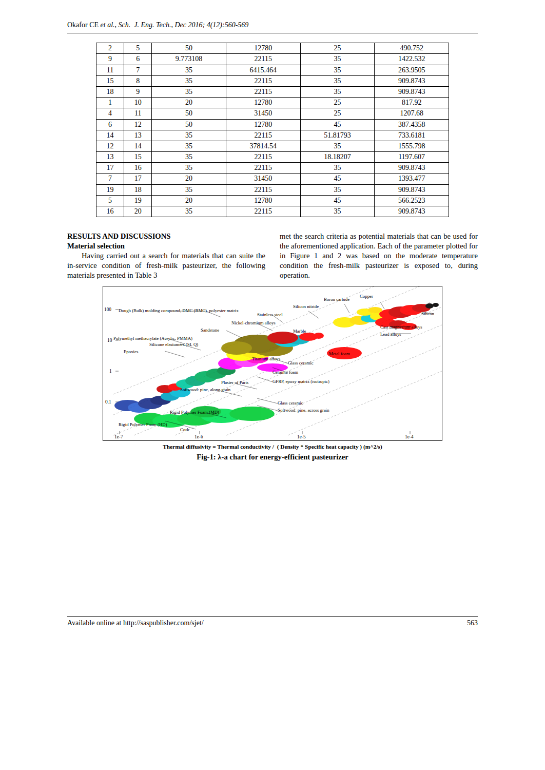Okafor CE et al., Sch. J. Eng. Tech., Dec 2016; 4(12):560-569
| 2 | 5 | 50 | 12780 | 25 | 490.752 |
| 9 | 6 | 9.773108 | 22115 | 35 | 1422.532 |
| 11 | 7 | 35 | 6415.464 | 35 | 263.9505 |
| 15 | 8 | 35 | 22115 | 35 | 909.8743 |
| 18 | 9 | 35 | 22115 | 35 | 909.8743 |
| 1 | 10 | 20 | 12780 | 25 | 817.92 |
| 4 | 11 | 50 | 31450 | 25 | 1207.68 |
| 6 | 12 | 50 | 12780 | 45 | 387.4358 |
| 14 | 13 | 35 | 22115 | 51.81793 | 733.6181 |
| 12 | 14 | 35 | 37814.54 | 35 | 1555.798 |
| 13 | 15 | 35 | 22115 | 18.18207 | 1197.607 |
| 17 | 16 | 35 | 22115 | 35 | 909.8743 |
| 7 | 17 | 20 | 31450 | 45 | 1393.477 |
| 19 | 18 | 35 | 22115 | 35 | 909.8743 |
| 5 | 19 | 20 | 12780 | 45 | 566.2523 |
| 16 | 20 | 35 | 22115 | 35 | 909.8743 |
RESULTS AND DISCUSSIONS
Material selection
Having carried out a search for materials that can suite the in-service condition of fresh-milk pasteurizer, the following materials presented in Table 3
met the search criteria as potential materials that can be used for the aforementioned application. Each of the parameter plotted for in Figure 1 and 2 was based on the moderate temperature condition the fresh-milk pasteurizer is exposed to, during operation.
Thermal conductivity (W/m.°C) 100 10 1 0.1 1e-7 1e-6 1e-5 1e-4 Dough (Bulk) molding compound, DMC (BMC), polyester matrix Stainless steel Silicon nitride Boron carbide Copper Silicon Cast magnesium alloys Lead alloys Nickel-chromium alloys Marble Sandstone Polymethyl methacrylate (Acrylic, PMMA) Silicone elastomers (SI, Q) Epoxies Titanium alloys Metal foam Glass ceramic Ceramic foam Plaster of Paris GFRP, epoxy matrix (isotropic) Softwood: pine, along grain Glass ceramic Softwood: pine, across grain Rigid Polymer Foam (MD) Rigid Polymer Foam (HD) Cork
Thermal diffusivity = Thermal conductivity / ( Density * Specific heat capacity ) (m^2/s)
Fig-1: λ-a chart for energy-efficient pasteurizer
Available online at http://saspublisher.com/sjet/ 563